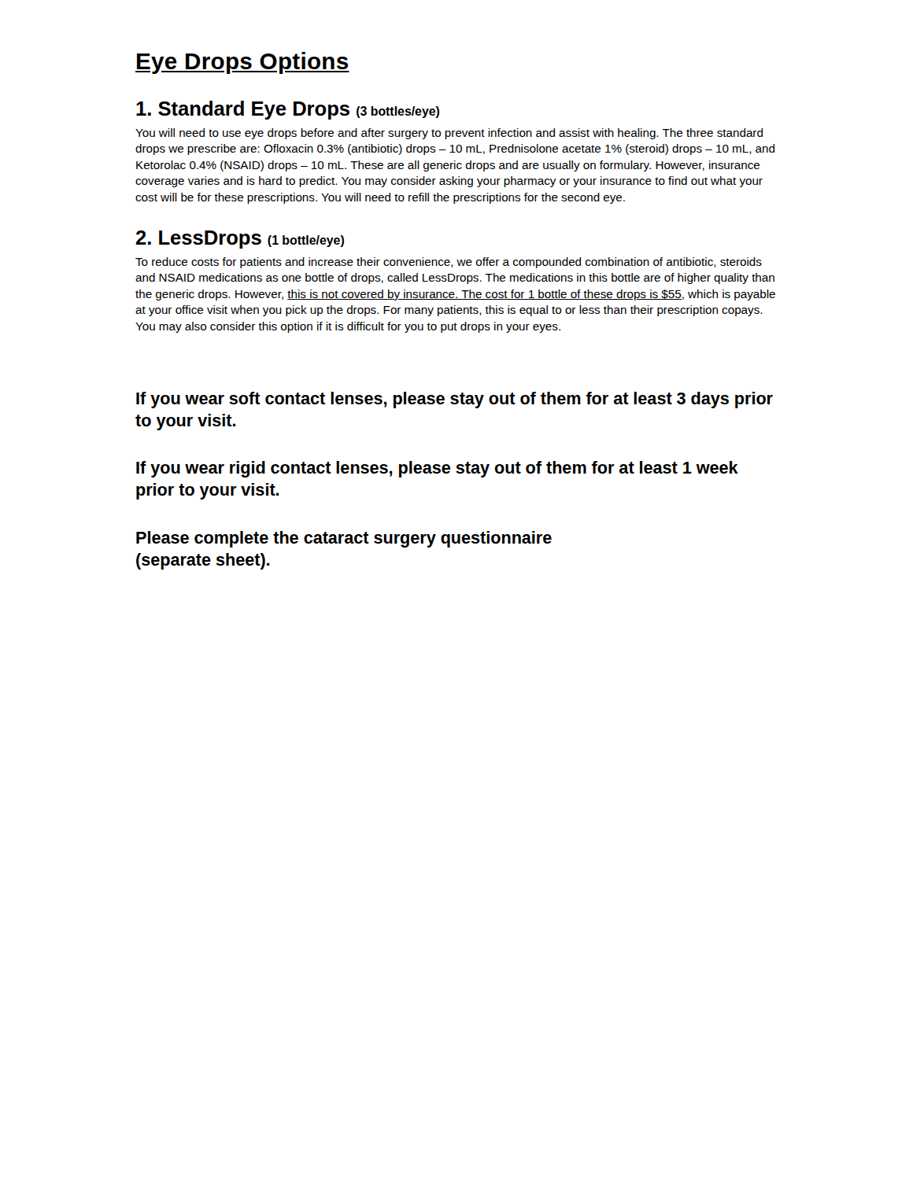Eye Drops Options
1. Standard Eye Drops (3 bottles/eye)
You will need to use eye drops before and after surgery to prevent infection and assist with healing. The three standard drops we prescribe are: Ofloxacin 0.3% (antibiotic) drops – 10 mL, Prednisolone acetate 1% (steroid) drops – 10 mL, and Ketorolac 0.4% (NSAID) drops – 10 mL. These are all generic drops and are usually on formulary. However, insurance coverage varies and is hard to predict. You may consider asking your pharmacy or your insurance to find out what your cost will be for these prescriptions. You will need to refill the prescriptions for the second eye.
2. LessDrops (1 bottle/eye)
To reduce costs for patients and increase their convenience, we offer a compounded combination of antibiotic, steroids and NSAID medications as one bottle of drops, called LessDrops. The medications in this bottle are of higher quality than the generic drops. However, this is not covered by insurance. The cost for 1 bottle of these drops is $55, which is payable at your office visit when you pick up the drops. For many patients, this is equal to or less than their prescription copays. You may also consider this option if it is difficult for you to put drops in your eyes.
If you wear soft contact lenses, please stay out of them for at least 3 days prior to your visit.
If you wear rigid contact lenses, please stay out of them for at least 1 week prior to your visit.
Please complete the cataract surgery questionnaire
(separate sheet).